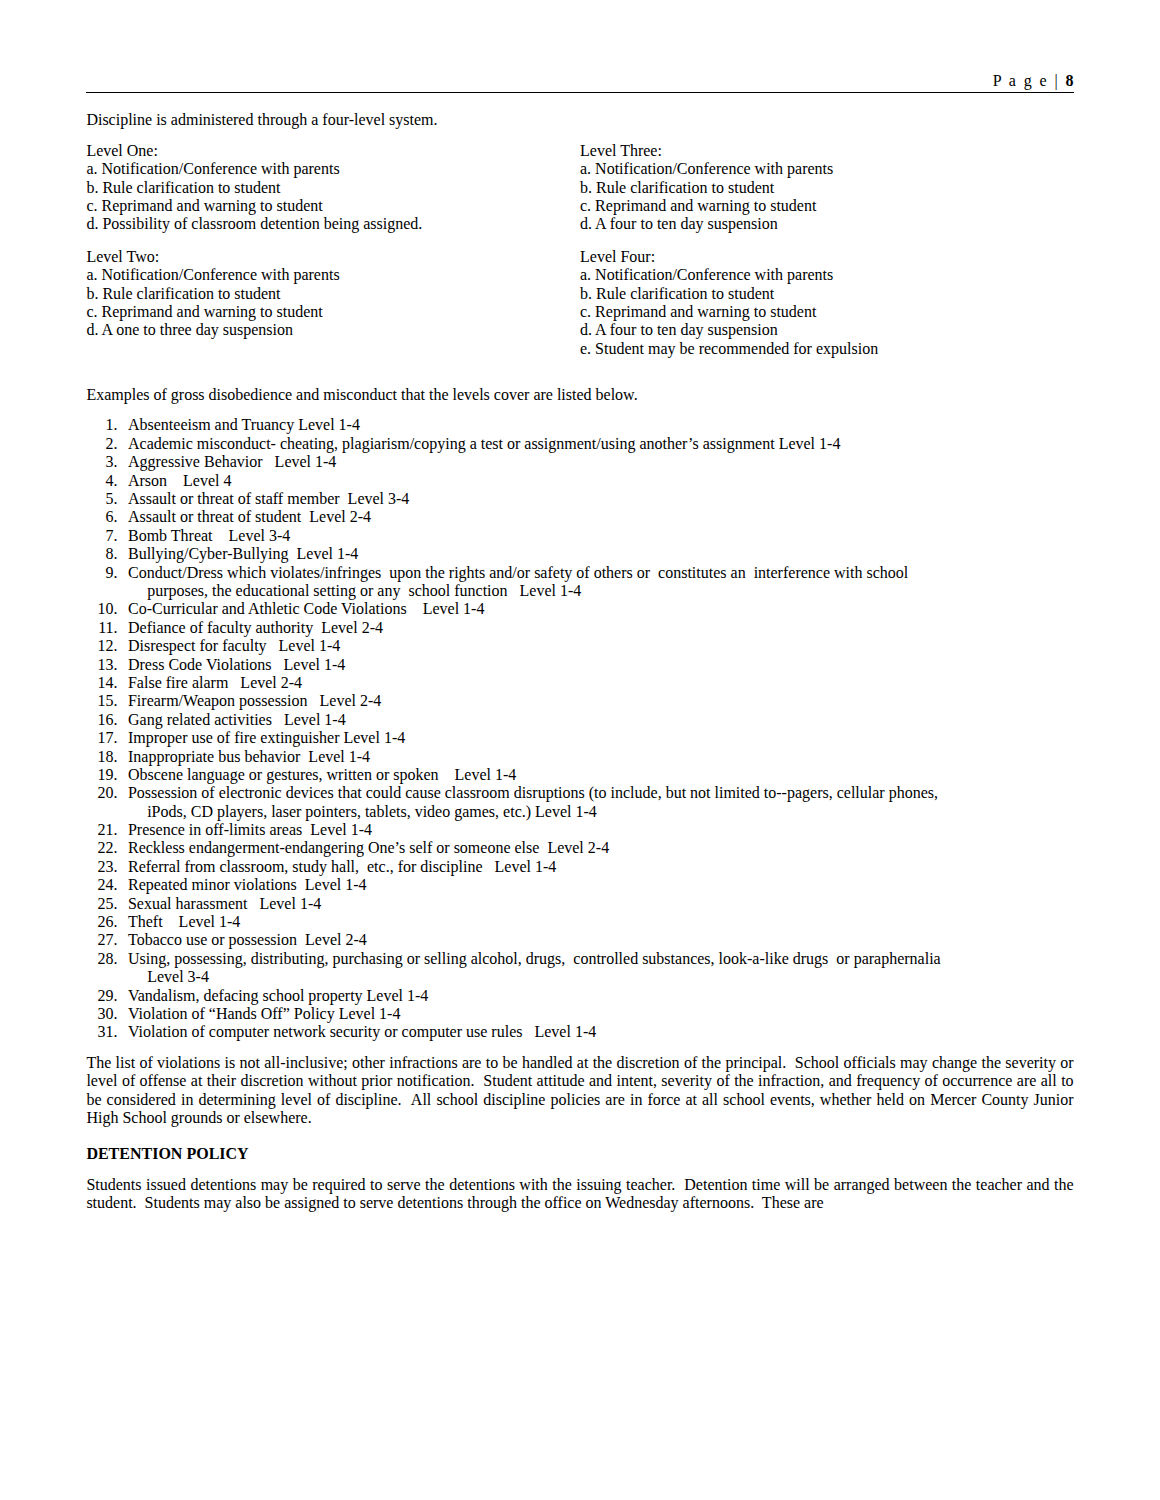P a g e | 8
Discipline is administered through a four-level system.
| Level One: a. Notification/Conference with parents b. Rule clarification to student c. Reprimand and warning to student d. Possibility of classroom detention being assigned. | Level Three: a. Notification/Conference with parents b. Rule clarification to student c. Reprimand and warning to student d. A four to ten day suspension |
| Level Two: a. Notification/Conference with parents b. Rule clarification to student c. Reprimand and warning to student d. A one to three day suspension | Level Four: a. Notification/Conference with parents b. Rule clarification to student c. Reprimand and warning to student d. A four to ten day suspension e. Student may be recommended for expulsion |
Examples of gross disobedience and misconduct that the levels cover are listed below.
Absenteeism and Truancy Level 1-4
Academic misconduct- cheating, plagiarism/copying a test or assignment/using another’s assignment Level 1-4
Aggressive Behavior Level 1-4
Arson Level 4
Assault or threat of staff member Level 3-4
Assault or threat of student Level 2-4
Bomb Threat Level 3-4
Bullying/Cyber-Bullying Level 1-4
Conduct/Dress which violates/infringes upon the rights and/or safety of others or constitutes an interference with school purposes, the educational setting or any school function Level 1-4
Co-Curricular and Athletic Code Violations Level 1-4
Defiance of faculty authority Level 2-4
Disrespect for faculty Level 1-4
Dress Code Violations Level 1-4
False fire alarm Level 2-4
Firearm/Weapon possession Level 2-4
Gang related activities Level 1-4
Improper use of fire extinguisher Level 1-4
Inappropriate bus behavior Level 1-4
Obscene language or gestures, written or spoken Level 1-4
Possession of electronic devices that could cause classroom disruptions (to include, but not limited to--pagers, cellular phones, iPods, CD players, laser pointers, tablets, video games, etc.) Level 1-4
Presence in off-limits areas Level 1-4
Reckless endangerment-endangering One’s self or someone else Level 2-4
Referral from classroom, study hall, etc., for discipline Level 1-4
Repeated minor violations Level 1-4
Sexual harassment Level 1-4
Theft Level 1-4
Tobacco use or possession Level 2-4
Using, possessing, distributing, purchasing or selling alcohol, drugs, controlled substances, look-a-like drugs or paraphernalia Level 3-4
Vandalism, defacing school property Level 1-4
Violation of “Hands Off” Policy Level 1-4
Violation of computer network security or computer use rules Level 1-4
The list of violations is not all-inclusive; other infractions are to be handled at the discretion of the principal. School officials may change the severity or level of offense at their discretion without prior notification. Student attitude and intent, severity of the infraction, and frequency of occurrence are all to be considered in determining level of discipline. All school discipline policies are in force at all school events, whether held on Mercer County Junior High School grounds or elsewhere.
DETENTION POLICY
Students issued detentions may be required to serve the detentions with the issuing teacher. Detention time will be arranged between the teacher and the student. Students may also be assigned to serve detentions through the office on Wednesday afternoons. These are